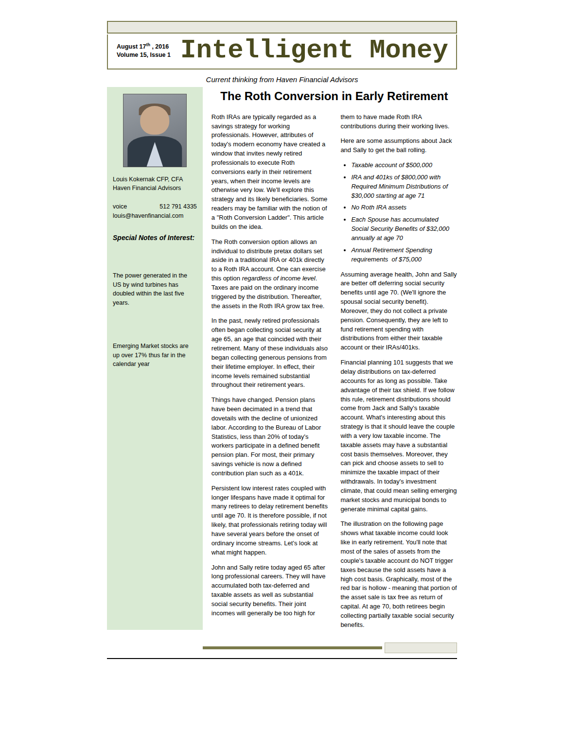August 17th , 2016
Volume 15, Issue 1
Intelligent Money
Current thinking from Haven Financial Advisors
Louis Kokernak CFP, CFA
Haven Financial Advisors
voice 512 791 4335
louis@havenfinancial.com
Special Notes of Interest:
The power generated in the US by wind turbines has doubled within the last five years.
Emerging Market stocks are up over 17% thus far in the calendar year
The Roth Conversion in Early Retirement
Roth IRAs are typically regarded as a savings strategy for working professionals. However, attributes of today's modern economy have created a window that invites newly retired professionals to execute Roth conversions early in their retirement years, when their income levels are otherwise very low. We'll explore this strategy and its likely beneficiaries. Some readers may be familiar with the notion of a "Roth Conversion Ladder". This article builds on the idea.
The Roth conversion option allows an individual to distribute pretax dollars set aside in a traditional IRA or 401k directly to a Roth IRA account. One can exercise this option regardless of income level. Taxes are paid on the ordinary income triggered by the distribution. Thereafter, the assets in the Roth IRA grow tax free.
In the past, newly retired professionals often began collecting social security at age 65, an age that coincided with their retirement. Many of these individuals also began collecting generous pensions from their lifetime employer. In effect, their income levels remained substantial throughout their retirement years.
Things have changed. Pension plans have been decimated in a trend that dovetails with the decline of unionized labor. According to the Bureau of Labor Statistics, less than 20% of today's workers participate in a defined benefit pension plan. For most, their primary savings vehicle is now a defined contribution plan such as a 401k.
Persistent low interest rates coupled with longer lifespans have made it optimal for many retirees to delay retirement benefits until age 70. It is therefore possible, if not likely, that professionals retiring today will have several years before the onset of ordinary income streams. Let's look at what might happen.
John and Sally retire today aged 65 after long professional careers. They will have accumulated both tax-deferred and taxable assets as well as substantial social security benefits. Their joint incomes will generally be too high for them to have made Roth IRA contributions during their working lives.
Here are some assumptions about Jack and Sally to get the ball rolling.
Taxable account of $500,000
IRA and 401ks of $800,000 with Required Minimum Distributions of $30,000 starting at age 71
No Roth IRA assets
Each Spouse has accumulated Social Security Benefits of $32,000 annually at age 70
Annual Retirement Spending requirements of $75,000
Assuming average health, John and Sally are better off deferring social security benefits until age 70. (We'll ignore the spousal social security benefit). Moreover, they do not collect a private pension. Consequently, they are left to fund retirement spending with distributions from either their taxable account or their IRAs/401ks.
Financial planning 101 suggests that we delay distributions on tax-deferred accounts for as long as possible. Take advantage of their tax shield. If we follow this rule, retirement distributions should come from Jack and Sally's taxable account. What's interesting about this strategy is that it should leave the couple with a very low taxable income. The taxable assets may have a substantial cost basis themselves. Moreover, they can pick and choose assets to sell to minimize the taxable impact of their withdrawals. In today's investment climate, that could mean selling emerging market stocks and municipal bonds to generate minimal capital gains.
The illustration on the following page shows what taxable income could look like in early retirement. You'll note that most of the sales of assets from the couple's taxable account do NOT trigger taxes because the sold assets have a high cost basis. Graphically, most of the red bar is hollow - meaning that portion of the asset sale is tax free as return of capital. At age 70, both retirees begin collecting partially taxable social security benefits.